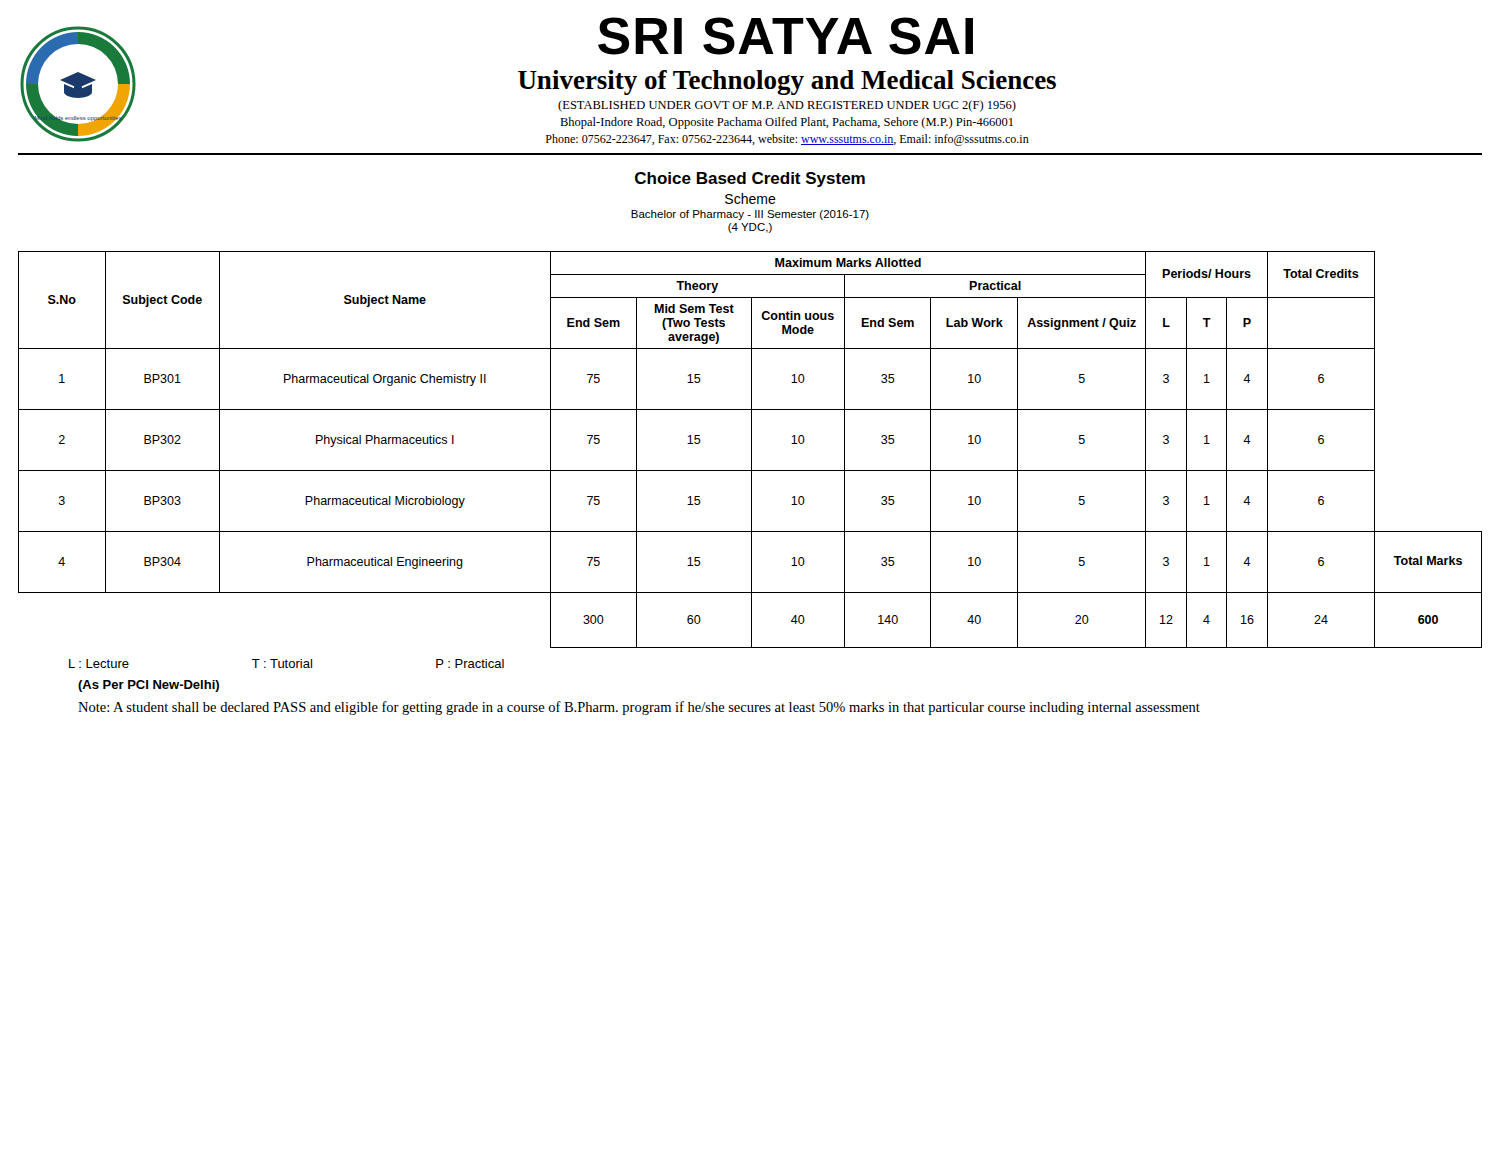Mind holds endless opportunities
SRI SATYA SAI
University of Technology and Medical Sciences
(ESTABLISHED UNDER GOVT OF M.P. AND REGISTERED UNDER UGC 2(F) 1956)
Bhopal-Indore Road, Opposite Pachama Oilfed Plant, Pachama, Sehore (M.P.) Pin-466001
Phone: 07562-223647, Fax: 07562-223644, website: www.sssutms.co.in, Email: info@sssutms.co.in
Choice Based Credit System
Scheme
Bachelor of Pharmacy - III Semester (2016-17)
(4 YDC,)
| S.No | Subject Code | Subject Name | Maximum Marks Allotted | Periods/ Hours | Total Credits | |
| --- | --- | --- | --- | --- | --- | --- |
| Theory | Practical |
| End Sem | Mid Sem Test (Two Tests average) | Contin uous Mode | End Sem | Lab Work | Assignment / Quiz | L | T | P | |
| 1 | BP301 | Pharmaceutical Organic Chemistry II | 75 | 15 | 10 | 35 | 10 | 5 | 3 | 1 | 4 | 6 | |
| 2 | BP302 | Physical Pharmaceutics I | 75 | 15 | 10 | 35 | 10 | 5 | 3 | 1 | 4 | 6 | |
| 3 | BP303 | Pharmaceutical Microbiology | 75 | 15 | 10 | 35 | 10 | 5 | 3 | 1 | 4 | 6 | |
| 4 | BP304 | Pharmaceutical Engineering | 75 | 15 | 10 | 35 | 10 | 5 | 3 | 1 | 4 | 6 | Total Marks |
| | 300 | 60 | 40 | 140 | 40 | 20 | 12 | 4 | 16 | 24 | 600 |
L : Lecture T : Tutorial P : Practical
(As Per PCI New-Delhi)
Note: A student shall be declared PASS and eligible for getting grade in a course of B.Pharm. program if he/she secures at least 50% marks in that particular course including internal assessment